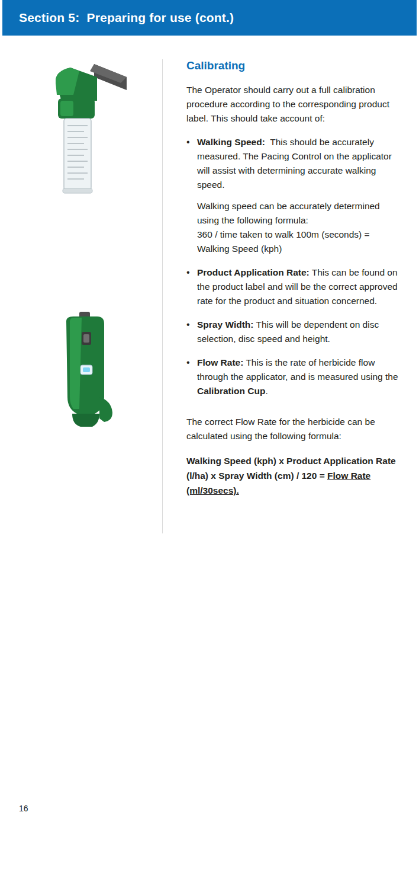Section 5: Preparing for use (cont.)
Calibrating
The Operator should carry out a full calibration procedure according to the corresponding product label. This should take account of:
Walking Speed: This should be accurately measured. The Pacing Control on the applicator will assist with determining accurate walking speed.
Walking speed can be accurately determined using the following formula:
360 / time taken to walk 100m (seconds) = Walking Speed (kph)
Product Application Rate: This can be found on the product label and will be the correct approved rate for the product and situation concerned.
Spray Width: This will be dependent on disc selection, disc speed and height.
Flow Rate: This is the rate of herbicide flow through the applicator, and is measured using the Calibration Cup.
The correct Flow Rate for the herbicide can be calculated using the following formula:
Walking Speed (kph) x Product Application Rate (l/ha) x Spray Width (cm) / 120 = Flow Rate (ml/30secs).
16